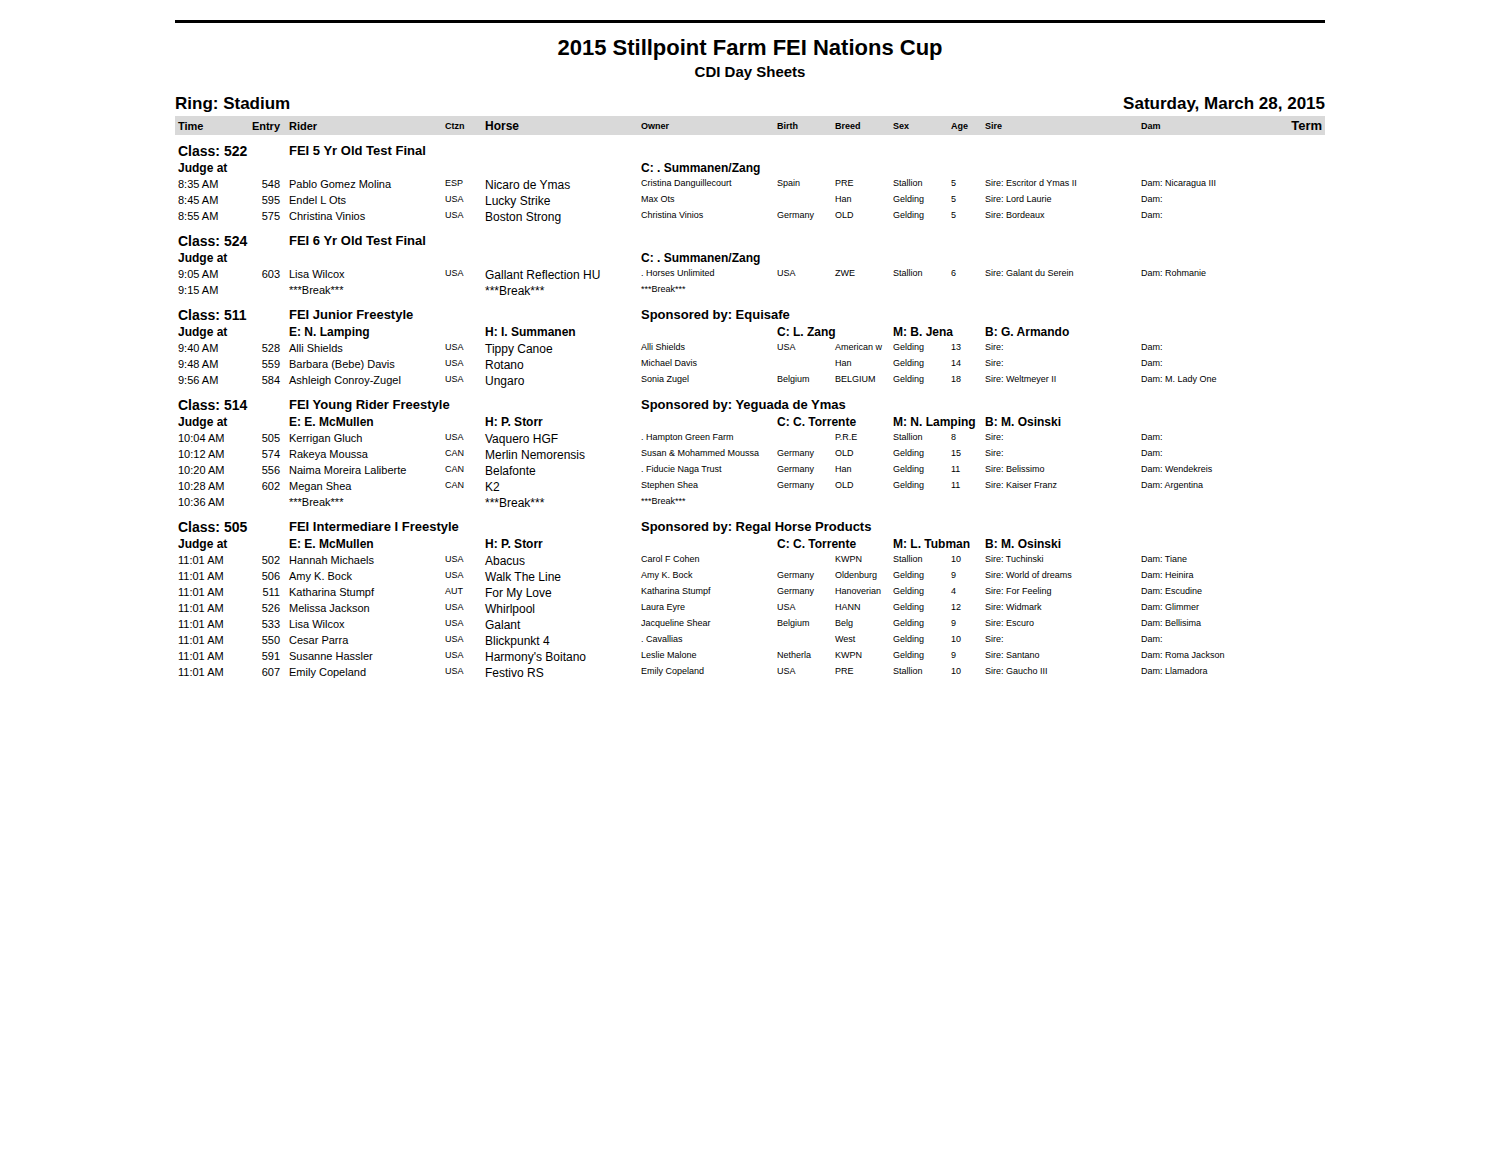2015 Stillpoint Farm FEI Nations Cup
CDI Day Sheets
Ring: Stadium Saturday, March 28, 2015
| Time | Entry | Rider | Ctzn | Horse | Owner | Birth | Breed | Sex | Age | Sire | Dam | Term |
| --- | --- | --- | --- | --- | --- | --- | --- | --- | --- | --- | --- | --- |
| Class: 522 | FEI 5 Yr Old Test Final | |
| Judge at | | C: . Summanen/Zang | |
| 8:35 AM | 548 | Pablo Gomez Molina | ESP | Nicaro de Ymas | Cristina Danguillecourt | Spain | PRE | Stallion | 5 | Sire: Escritor d Ymas II | Dam: Nicaragua III | |
| 8:45 AM | 595 | Endel L Ots | USA | Lucky Strike | Max Ots | | Han | Gelding | 5 | Sire: Lord Laurie | Dam: | |
| 8:55 AM | 575 | Christina Vinios | USA | Boston Strong | Christina Vinios | Germany | OLD | Gelding | 5 | Sire: Bordeaux | Dam: | |
| Class: 524 | FEI 6 Yr Old Test Final | |
| Judge at | | C: . Summanen/Zang | |
| 9:05 AM | 603 | Lisa Wilcox | USA | Gallant Reflection HU | . Horses Unlimited | USA | ZWE | Stallion | 6 | Sire: Galant du Serein | Dam: Rohmanie | |
| 9:15 AM | | ***Break*** | | ***Break*** | ***Break*** | |
| Class: 511 | FEI Junior Freestyle | Sponsored by: Equisafe | |
| Judge at | E: N. Lamping | H: I. Summanen | C: L. Zang | M: B. Jena | B: G. Armando |
| 9:40 AM | 528 | Alli Shields | USA | Tippy Canoe | Alli Shields | USA | American w | Gelding | 13 | Sire: | Dam: | |
| 9:48 AM | 559 | Barbara (Bebe) Davis | USA | Rotano | Michael Davis | | Han | Gelding | 14 | Sire: | Dam: | |
| 9:56 AM | 584 | Ashleigh Conroy-Zugel | USA | Ungaro | Sonia Zugel | Belgium | BELGIUM | Gelding | 18 | Sire: Weltmeyer II | Dam: M. Lady One | |
| Class: 514 | FEI Young Rider Freestyle | Sponsored by: Yeguada de Ymas | |
| Judge at | E: E. McMullen | H: P. Storr | C: C. Torrente | M: N. Lamping | B: M. Osinski |
| 10:04 AM | 505 | Kerrigan Gluch | USA | Vaquero HGF | . Hampton Green Farm | | P.R.E | Stallion | 8 | Sire: | Dam: | |
| 10:12 AM | 574 | Rakeya Moussa | CAN | Merlin Nemorensis | Susan & Mohammed Moussa | Germany | OLD | Gelding | 15 | Sire: | Dam: | |
| 10:20 AM | 556 | Naima Moreira Laliberte | CAN | Belafonte | . Fiducie Naga Trust | Germany | Han | Gelding | 11 | Sire: Belissimo | Dam: Wendekreis | |
| 10:28 AM | 602 | Megan Shea | CAN | K2 | Stephen Shea | Germany | OLD | Gelding | 11 | Sire: Kaiser Franz | Dam: Argentina | |
| 10:36 AM | | ***Break*** | | ***Break*** | ***Break*** | |
| Class: 505 | FEI Intermediare I Freestyle | Sponsored by: Regal Horse Products | |
| Judge at | E: E. McMullen | H: P. Storr | C: C. Torrente | M: L. Tubman | B: M. Osinski |
| 11:01 AM | 502 | Hannah Michaels | USA | Abacus | Carol F Cohen | | KWPN | Stallion | 10 | Sire: Tuchinski | Dam: Tiane | |
| 11:01 AM | 506 | Amy K. Bock | USA | Walk The Line | Amy K. Bock | Germany | Oldenburg | Gelding | 9 | Sire: World of dreams | Dam: Heinira | |
| 11:01 AM | 511 | Katharina Stumpf | AUT | For My Love | Katharina Stumpf | Germany | Hanoverian | Gelding | 4 | Sire: For Feeling | Dam: Escudine | |
| 11:01 AM | 526 | Melissa Jackson | USA | Whirlpool | Laura Eyre | USA | HANN | Gelding | 12 | Sire: Widmark | Dam: Glimmer | |
| 11:01 AM | 533 | Lisa Wilcox | USA | Galant | Jacqueline Shear | Belgium | Belg | Gelding | 9 | Sire: Escuro | Dam: Bellisima | |
| 11:01 AM | 550 | Cesar Parra | USA | Blickpunkt 4 | . Cavallias | | West | Gelding | 10 | Sire: | Dam: | |
| 11:01 AM | 591 | Susanne Hassler | USA | Harmony's Boitano | Leslie Malone | Netherla | KWPN | Gelding | 9 | Sire: Santano | Dam: Roma Jackson | |
| 11:01 AM | 607 | Emily Copeland | USA | Festivo RS | Emily Copeland | USA | PRE | Stallion | 10 | Sire: Gaucho III | Dam: Llamadora | |